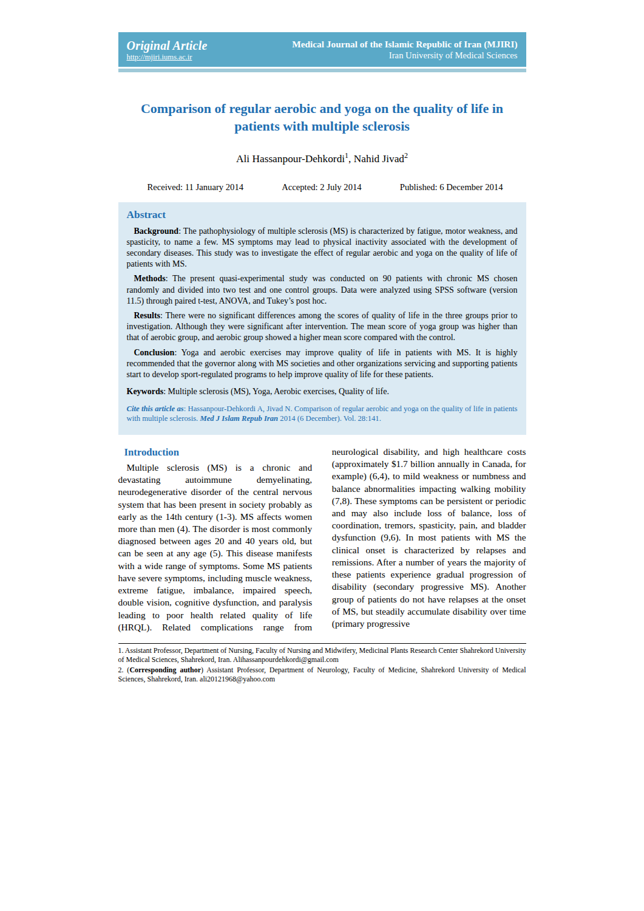Original Article
http://mjiri.iums.ac.ir
Medical Journal of the Islamic Republic of Iran (MJIRI)
Iran University of Medical Sciences
Comparison of regular aerobic and yoga on the quality of life in patients with multiple sclerosis
Ali Hassanpour-Dehkordi1, Nahid Jivad2
Received: 11 January 2014 Accepted: 2 July 2014 Published: 6 December 2014
Abstract
Background: The pathophysiology of multiple sclerosis (MS) is characterized by fatigue, motor weakness, and spasticity, to name a few. MS symptoms may lead to physical inactivity associated with the development of secondary diseases. This study was to investigate the effect of regular aerobic and yoga on the quality of life of patients with MS.
Methods: The present quasi-experimental study was conducted on 90 patients with chronic MS chosen randomly and divided into two test and one control groups. Data were analyzed using SPSS software (version 11.5) through paired t-test, ANOVA, and Tukey’s post hoc.
Results: There were no significant differences among the scores of quality of life in the three groups prior to investigation. Although they were significant after intervention. The mean score of yoga group was higher than that of aerobic group, and aerobic group showed a higher mean score compared with the control.
Conclusion: Yoga and aerobic exercises may improve quality of life in patients with MS. It is highly recommended that the governor along with MS societies and other organizations servicing and supporting patients start to develop sport-regulated programs to help improve quality of life for these patients.
Keywords: Multiple sclerosis (MS), Yoga, Aerobic exercises, Quality of life.
Cite this article as: Hassanpour-Dehkordi A, Jivad N. Comparison of regular aerobic and yoga on the quality of life in patients with multiple sclerosis. Med J Islam Repub Iran 2014 (6 December). Vol. 28:141.
Introduction
Multiple sclerosis (MS) is a chronic and devastating autoimmune demyelinating, neurodegenerative disorder of the central nervous system that has been present in society probably as early as the 14th century (1-3). MS affects women more than men (4). The disorder is most commonly diagnosed between ages 20 and 40 years old, but can be seen at any age (5). This disease manifests with a wide range of symptoms. Some MS patients have severe symptoms, including muscle weakness, extreme fatigue, imbalance, impaired speech, double vision, cognitive dysfunction, and paralysis leading to poor health related quality of life (HRQL). Related complications range from neurological disability, and high healthcare costs (approximately $1.7 billion annually in Canada, for example) (6,4), to mild weakness or numbness and balance abnormalities impacting walking mobility (7,8). These symptoms can be persistent or periodic and may also include loss of balance, loss of coordination, tremors, spasticity, pain, and bladder dysfunction (9,6). In most patients with MS the clinical onset is characterized by relapses and remissions. After a number of years the majority of these patients experience gradual progression of disability (secondary progressive MS). Another group of patients do not have relapses at the onset of MS, but steadily accumulate disability over time (primary progressive
1. Assistant Professor, Department of Nursing, Faculty of Nursing and Midwifery, Medicinal Plants Research Center Shahrekord University of Medical Sciences, Shahrekord, Iran. Alihassanpourdehkordi@gmail.com
2. (Corresponding author) Assistant Professor, Department of Neurology, Faculty of Medicine, Shahrekord University of Medical Sciences, Shahrekord, Iran. ali20121968@yahoo.com